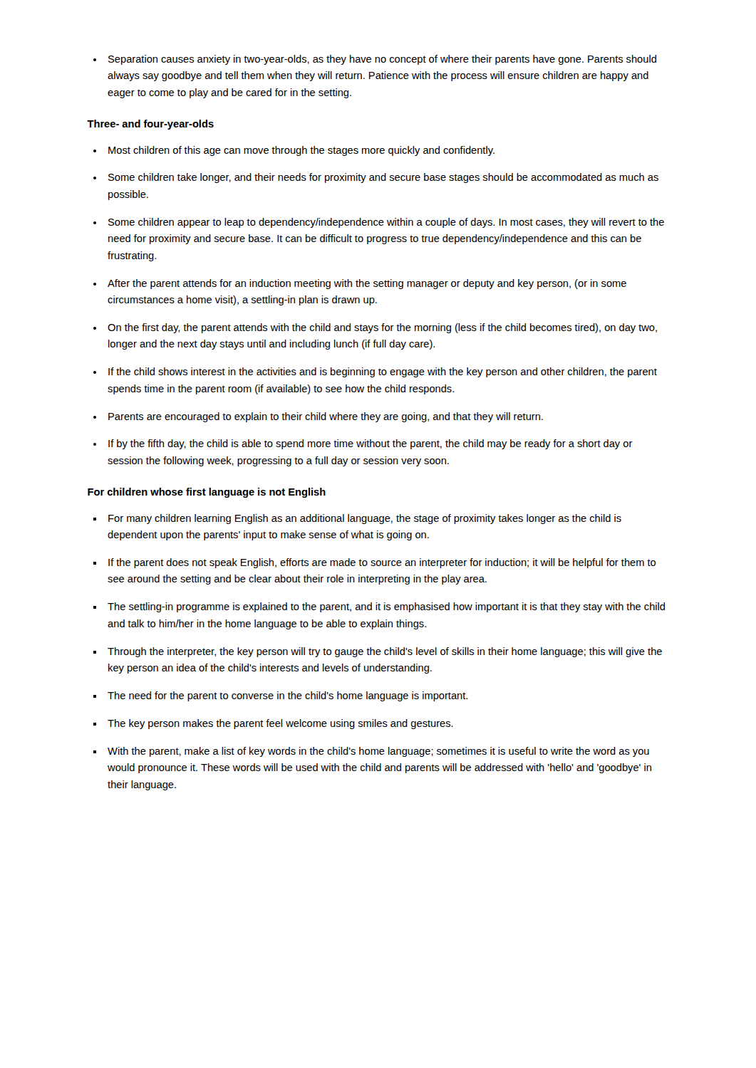Separation causes anxiety in two-year-olds, as they have no concept of where their parents have gone. Parents should always say goodbye and tell them when they will return. Patience with the process will ensure children are happy and eager to come to play and be cared for in the setting.
Three- and four-year-olds
Most children of this age can move through the stages more quickly and confidently.
Some children take longer, and their needs for proximity and secure base stages should be accommodated as much as possible.
Some children appear to leap to dependency/independence within a couple of days. In most cases, they will revert to the need for proximity and secure base. It can be difficult to progress to true dependency/independence and this can be frustrating.
After the parent attends for an induction meeting with the setting manager or deputy and key person, (or in some circumstances a home visit), a settling-in plan is drawn up.
On the first day, the parent attends with the child and stays for the morning (less if the child becomes tired), on day two, longer and the next day stays until and including lunch (if full day care).
If the child shows interest in the activities and is beginning to engage with the key person and other children, the parent spends time in the parent room (if available) to see how the child responds.
Parents are encouraged to explain to their child where they are going, and that they will return.
If by the fifth day, the child is able to spend more time without the parent, the child may be ready for a short day or session the following week, progressing to a full day or session very soon.
For children whose first language is not English
For many children learning English as an additional language, the stage of proximity takes longer as the child is dependent upon the parents' input to make sense of what is going on.
If the parent does not speak English, efforts are made to source an interpreter for induction; it will be helpful for them to see around the setting and be clear about their role in interpreting in the play area.
The settling-in programme is explained to the parent, and it is emphasised how important it is that they stay with the child and talk to him/her in the home language to be able to explain things.
Through the interpreter, the key person will try to gauge the child's level of skills in their home language; this will give the key person an idea of the child's interests and levels of understanding.
The need for the parent to converse in the child's home language is important.
The key person makes the parent feel welcome using smiles and gestures.
With the parent, make a list of key words in the child's home language; sometimes it is useful to write the word as you would pronounce it. These words will be used with the child and parents will be addressed with 'hello' and 'goodbye' in their language.